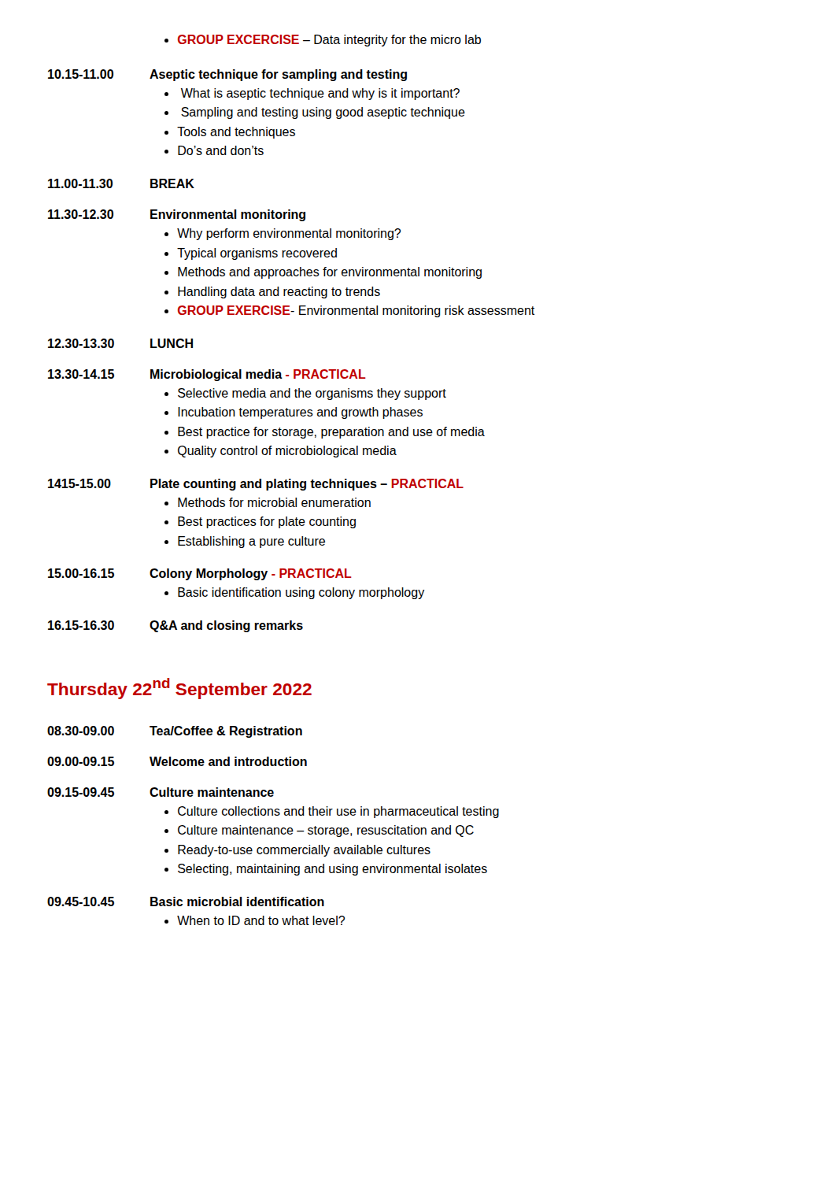GROUP EXCERCISE – Data integrity for the micro lab
10.15-11.00
Aseptic technique for sampling and testing
What is aseptic technique and why is it important?
Sampling and testing using good aseptic technique
Tools and techniques
Do’s and don’ts
11.00-11.30
BREAK
11.30-12.30
Environmental monitoring
Why perform environmental monitoring?
Typical organisms recovered
Methods and approaches for environmental monitoring
Handling data and reacting to trends
GROUP EXERCISE- Environmental monitoring risk assessment
12.30-13.30
LUNCH
13.30-14.15
Microbiological media - PRACTICAL
Selective media and the organisms they support
Incubation temperatures and growth phases
Best practice for storage, preparation and use of media
Quality control of microbiological media
1415-15.00
Plate counting and plating techniques – PRACTICAL
Methods for microbial enumeration
Best practices for plate counting
Establishing a pure culture
15.00-16.15
Colony Morphology - PRACTICAL
Basic identification using colony morphology
16.15-16.30
Q&A and closing remarks
Thursday 22nd September 2022
08.30-09.00
Tea/Coffee & Registration
09.00-09.15
Welcome and introduction
09.15-09.45
Culture maintenance
Culture collections and their use in pharmaceutical testing
Culture maintenance – storage, resuscitation and QC
Ready-to-use commercially available cultures
Selecting, maintaining and using environmental isolates
09.45-10.45
Basic microbial identification
When to ID and to what level?